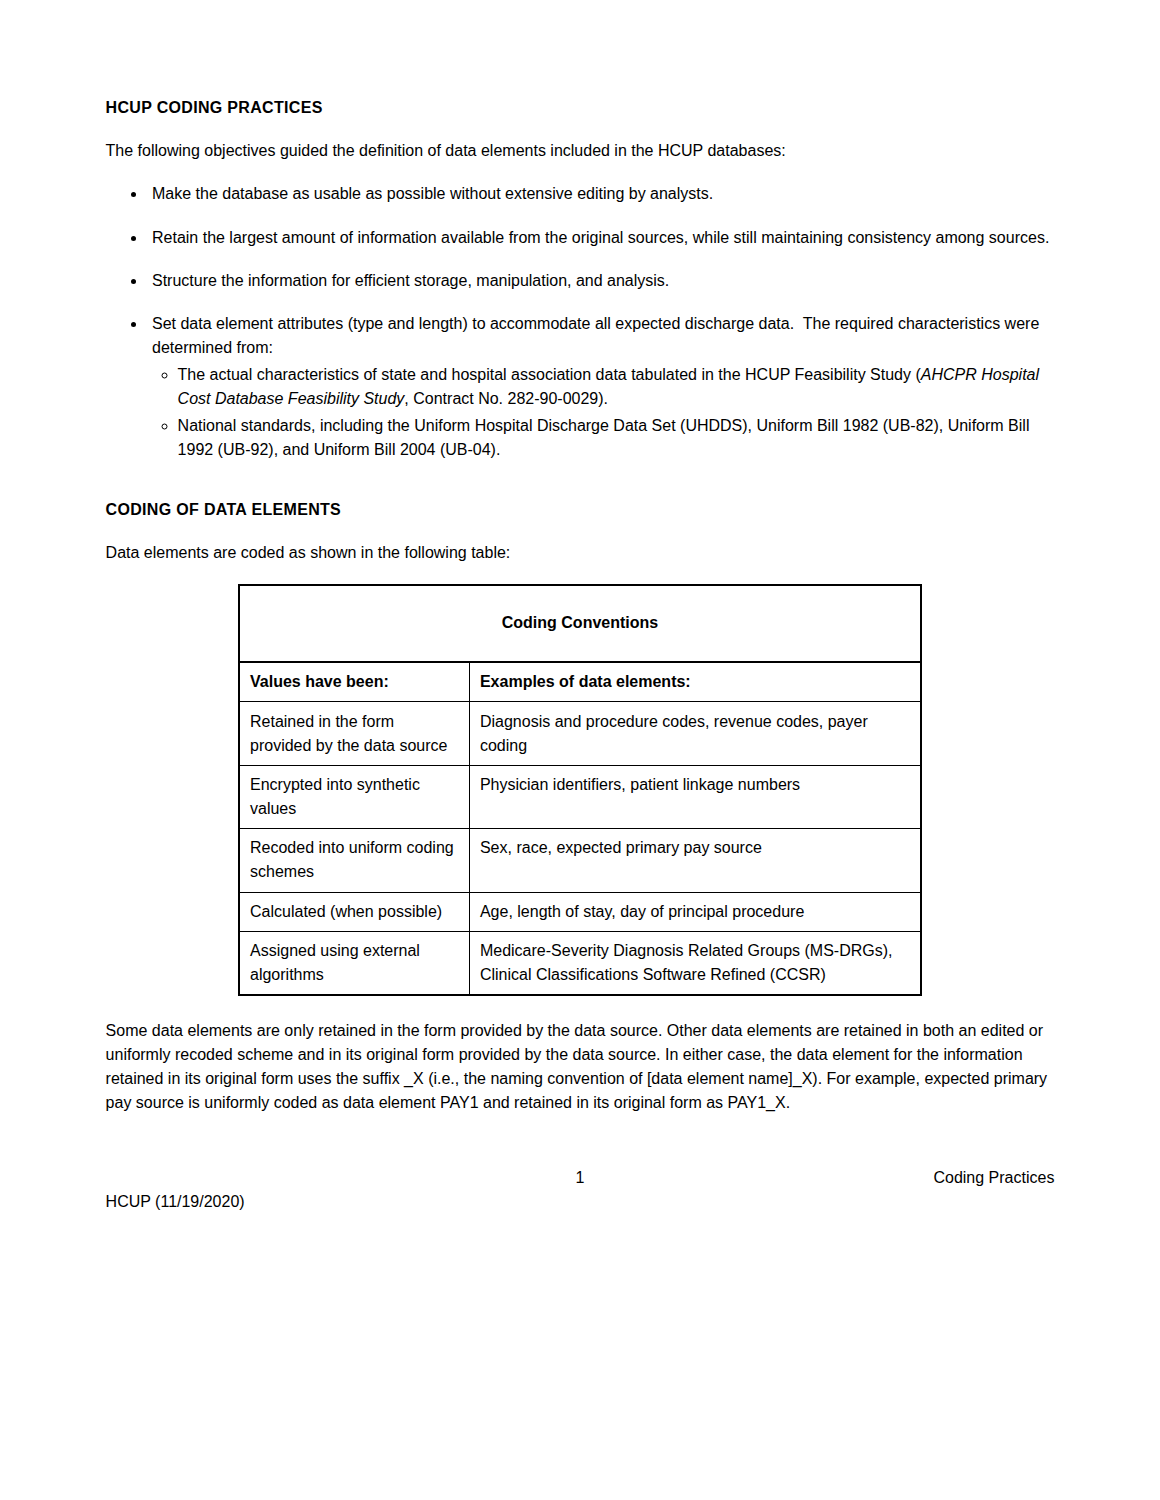HCUP CODING PRACTICES
The following objectives guided the definition of data elements included in the HCUP databases:
Make the database as usable as possible without extensive editing by analysts.
Retain the largest amount of information available from the original sources, while still maintaining consistency among sources.
Structure the information for efficient storage, manipulation, and analysis.
Set data element attributes (type and length) to accommodate all expected discharge data. The required characteristics were determined from:
The actual characteristics of state and hospital association data tabulated in the HCUP Feasibility Study (AHCPR Hospital Cost Database Feasibility Study, Contract No. 282-90-0029).
National standards, including the Uniform Hospital Discharge Data Set (UHDDS), Uniform Bill 1982 (UB-82), Uniform Bill 1992 (UB-92), and Uniform Bill 2004 (UB-04).
CODING OF DATA ELEMENTS
Data elements are coded as shown in the following table:
Coding Conventions
| Values have been: | Examples of data elements: |
| --- | --- |
| Retained in the form provided by the data source | Diagnosis and procedure codes, revenue codes, payer coding |
| Encrypted into synthetic values | Physician identifiers, patient linkage numbers |
| Recoded into uniform coding schemes | Sex, race, expected primary pay source |
| Calculated (when possible) | Age, length of stay, day of principal procedure |
| Assigned using external algorithms | Medicare-Severity Diagnosis Related Groups (MS-DRGs), Clinical Classifications Software Refined (CCSR) |
Some data elements are only retained in the form provided by the data source. Other data elements are retained in both an edited or uniformly recoded scheme and in its original form provided by the data source. In either case, the data element for the information retained in its original form uses the suffix _X (i.e., the naming convention of [data element name]_X). For example, expected primary pay source is uniformly coded as data element PAY1 and retained in its original form as PAY1_X.
1
HCUP (11/19/2020)
Coding Practices